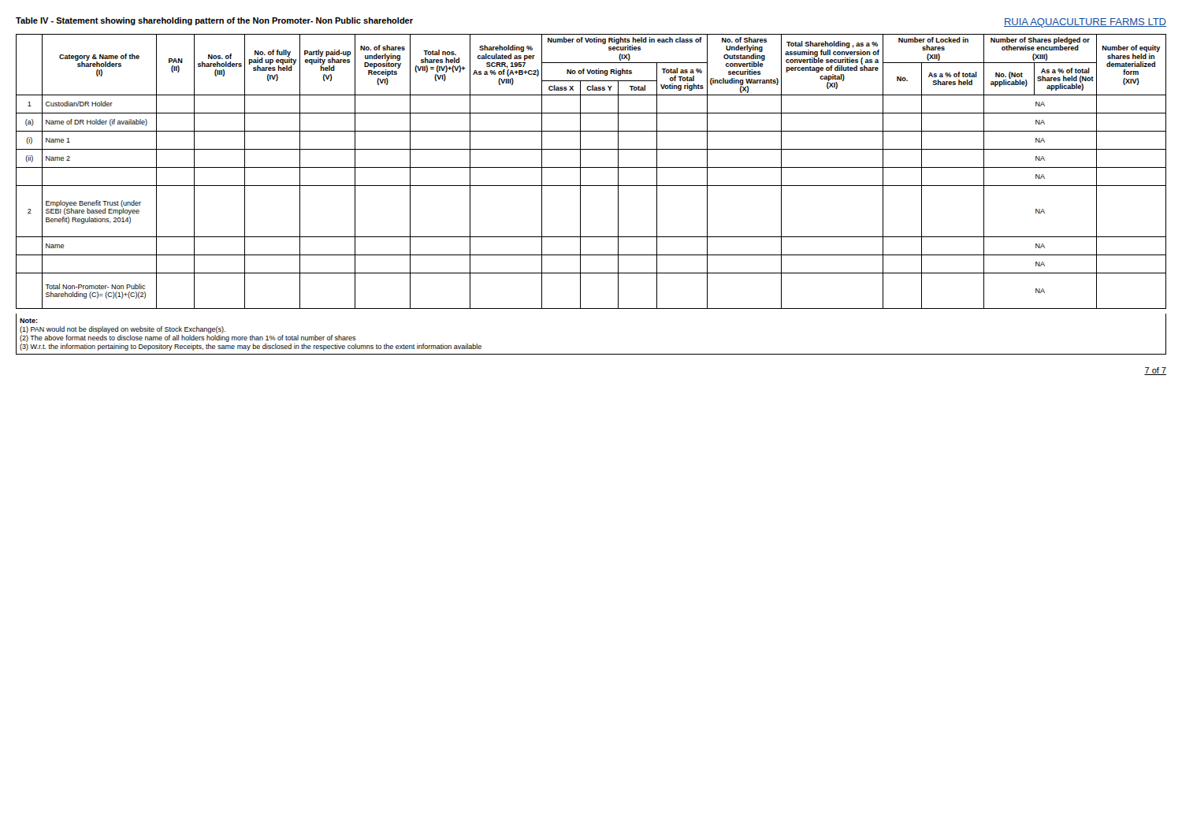Table IV - Statement showing shareholding pattern of the Non Promoter- Non Public shareholder
RUIA AQUACULTURE FARMS LTD
| | Category & Name of the shareholders (I) | PAN (II) | Nos. of shareholders (III) | No. of fully paid up equity shares held (IV) | Partly paid-up equity shares held (V) | No. of shares underlying Depository Receipts (VI) | Total nos. shares held (VII) = (IV)+(V)+(VI) | Shareholding % calculated as per SCRR, 1957 As a % of (A+B+C2) (VIII) | Number of Voting Rights held in each class of securities (IX) | No. of Shares Underlying Outstanding convertible securities (including Warrants) (X) | Total Shareholding , as a % assuming full conversion of convertible securities ( as a percentage of diluted share capital) (XI) | Number of Locked in shares (XII) | Number of Shares pledged or otherwise encumbered (XIII) | Number of equity shares held in dematerialized form (XIV) |
| --- | --- | --- | --- | --- | --- | --- | --- | --- | --- | --- | --- | --- | --- | --- |
| No of Voting Rights | Total as a % of Total Voting rights | No. | As a % of total Shares held | No. (Not applicable) | As a % of total Shares held (Not applicable) |
| Class X | Class Y | Total |
| 1 | Custodian/DR Holder | | | | | | | | | | | | | | | | NA | |
| (a) | Name of DR Holder (if available) | | | | | | | | | | | | | | | | NA | |
| (i) | Name 1 | | | | | | | | | | | | | | | | NA | |
| (ii) | Name 2 | | | | | | | | | | | | | | | | NA | |
| | | | | | | | | | | | | | | | | | NA | |
| 2 | Employee Benefit Trust (under SEBI (Share based Employee Benefit) Regulations, 2014) | | | | | | | | | | | | | | | | NA | |
| | Name | | | | | | | | | | | | | | | | NA | |
| | | | | | | | | | | | | | | | | | NA | |
| | Total Non-Promoter- Non Public Shareholding (C)= (C)(1)+(C)(2) | | | | | | | | | | | | | | | | NA | |
Note:
(1) PAN would not be displayed on website of Stock Exchange(s).
(2) The above format needs to disclose name of all holders holding more than 1% of total number of shares
(3) W.r.t. the information pertaining to Depository Receipts, the same may be disclosed in the respective columns to the extent information available
7 of 7